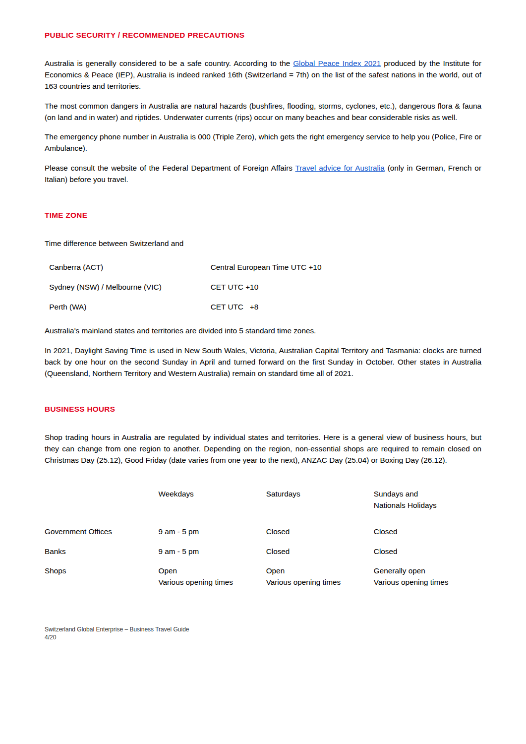Public Security / Recommended Precautions
Australia is generally considered to be a safe country. According to the Global Peace Index 2021 produced by the Institute for Economics & Peace (IEP), Australia is indeed ranked 16th (Switzerland = 7th) on the list of the safest nations in the world, out of 163 countries and territories.
The most common dangers in Australia are natural hazards (bushfires, flooding, storms, cyclones, etc.), dangerous flora & fauna (on land and in water) and riptides. Underwater currents (rips) occur on many beaches and bear considerable risks as well.
The emergency phone number in Australia is 000 (Triple Zero), which gets the right emergency service to help you (Police, Fire or Ambulance).
Please consult the website of the Federal Department of Foreign Affairs Travel advice for Australia (only in German, French or Italian) before you travel.
Time Zone
Time difference between Switzerland and
| Canberra (ACT) | Central European Time UTC +10 |
| Sydney (NSW) / Melbourne (VIC) | CET UTC +10 |
| Perth (WA) | CET UTC +8 |
Australia's mainland states and territories are divided into 5 standard time zones.
In 2021, Daylight Saving Time is used in New South Wales, Victoria, Australian Capital Territory and Tasmania: clocks are turned back by one hour on the second Sunday in April and turned forward on the first Sunday in October. Other states in Australia (Queensland, Northern Territory and Western Australia) remain on standard time all of 2021.
Business Hours
Shop trading hours in Australia are regulated by individual states and territories. Here is a general view of business hours, but they can change from one region to another. Depending on the region, non-essential shops are required to remain closed on Christmas Day (25.12), Good Friday (date varies from one year to the next), ANZAC Day (25.04) or Boxing Day (26.12).
| | Weekdays | Saturdays | Sundays and Nationals Holidays |
| Government Offices | 9 am - 5 pm | Closed | Closed |
| Banks | 9 am - 5 pm | Closed | Closed |
| Shops | Open Various opening times | Open Various opening times | Generally open Various opening times |
Switzerland Global Enterprise – Business Travel Guide
4/20